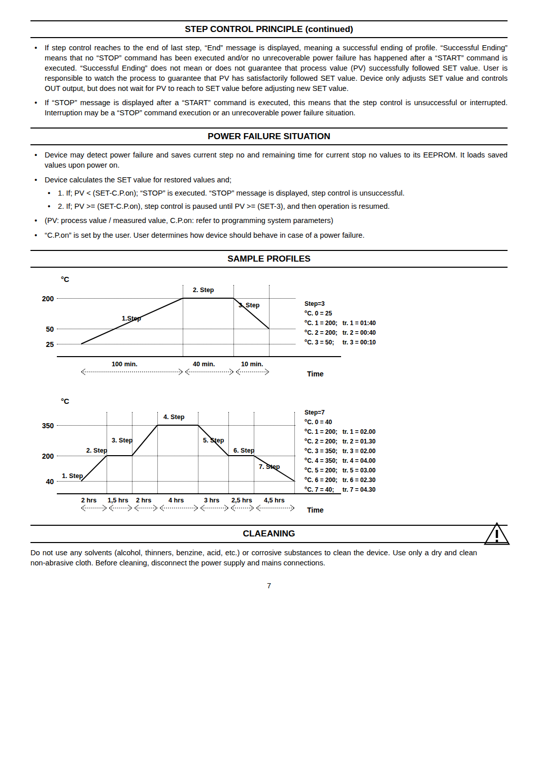STEP CONTROL PRINCIPLE (continued)
If step control reaches to the end of last step, “End” message is displayed, meaning a successful ending of profile. “Successful Ending” means that no “STOP” command has been executed and/or no unrecoverable power failure has happened after a “START” command is executed. “Successful Ending” does not mean or does not guarantee that process value (PV) successfully followed SET value. User is responsible to watch the process to guarantee that PV has satisfactorily followed SET value. Device only adjusts SET value and controls OUT output, but does not wait for PV to reach to SET value before adjusting new SET value.
If “STOP” message is displayed after a “START” command is executed, this means that the step control is unsuccessful or interrupted. Interruption may be a “STOP” command execution or an unrecoverable power failure situation.
POWER FAILURE SITUATION
Device may detect power failure and saves current step no and remaining time for current stop no values to its EEPROM. It loads saved values upon power on.
Device calculates the SET value for restored values and;
1. If; PV < (SET-C.P.on); “STOP” is executed. “STOP” message is displayed, step control is unsuccessful.
2. If; PV >= (SET-C.P.on), step control is paused until PV >= (SET-3), and then operation is resumed.
(PV: process value / measured value, C.P.on: refer to programming system parameters)
“C.P.on” is set by the user. User determines how device should behave in case of a power failure.
SAMPLE PROFILES
°C
200
50
25
1.Step
2. Step
3. Step
Step=3
o C. 0 = 25
o C. 1 = 200; tr. 1 = 01:40
o C. 2 = 200; tr. 2 = 00:40
o C. 3 = 50; tr. 3 = 00:10
100 min.
40 min.
10 min.
Time
°C
350
200
40
1. Step
2. Step
3. Step
4. Step
5. Step
6. Step
7. Step
Step=7
o C. 0 = 40
o C. 1 = 200; tr. 1 = 02.00
o C. 2 = 200; tr. 2 = 01.30
o C. 3 = 350; tr. 3 = 02.00
o C. 4 = 350; tr. 4 = 04.00
o C. 5 = 200; tr. 5 = 03.00
o C. 6 = 200; tr. 6 = 02.30
o C. 7 = 40; tr. 7 = 04.30
2 hrs
1,5 hrs
2 hrs
4 hrs
3 hrs
2,5 hrs
4,5 hrs
Time
CLAEANING
Do not use any solvents (alcohol, thinners, benzine, acid, etc.) or corrosive substances to clean the device. Use only a dry and clean non-abrasive cloth. Before cleaning, disconnect the power supply and mains connections.
7